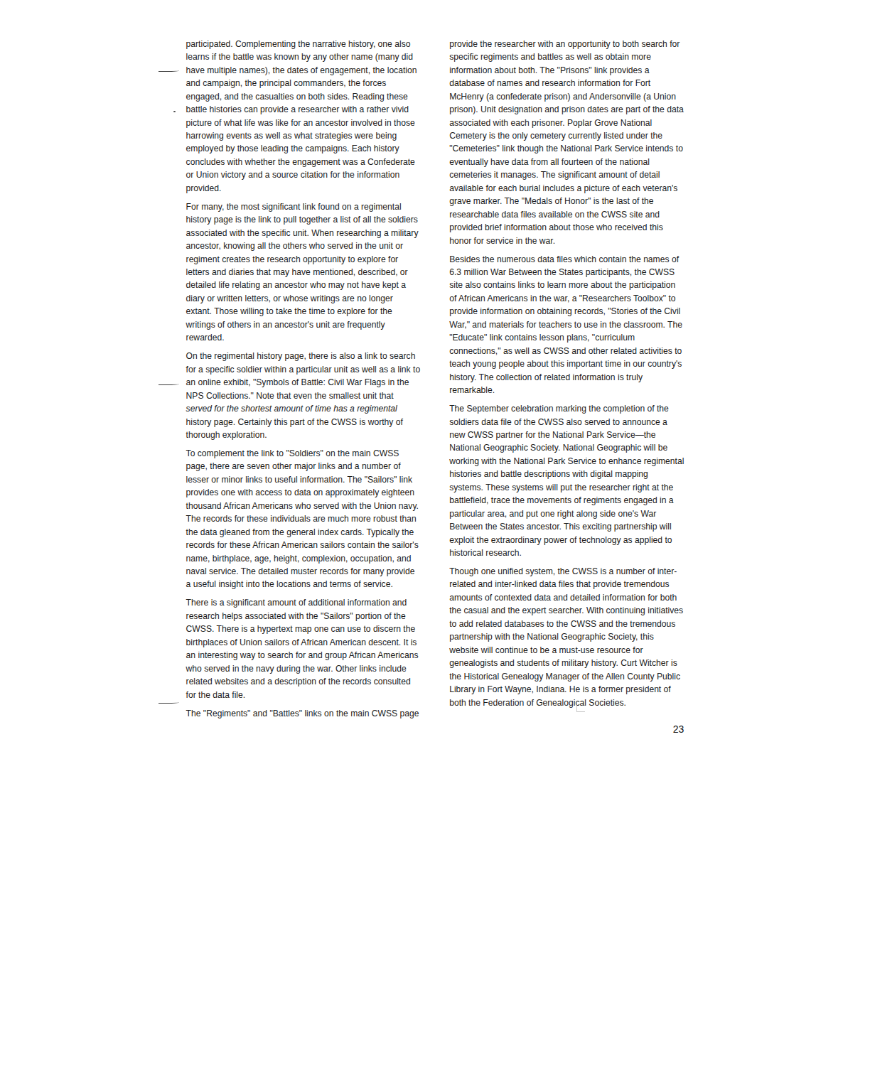participated. Complementing the narrative history, one also learns if the battle was known by any other name (many did have multiple names), the dates of engagement, the location and campaign, the principal commanders, the forces engaged, and the casualties on both sides. Reading these battle histories can provide a researcher with a rather vivid picture of what life was like for an ancestor involved in those harrowing events as well as what strategies were being employed by those leading the campaigns. Each history concludes with whether the engagement was a Confederate or Union victory and a source citation for the information provided.
For many, the most significant link found on a regimental history page is the link to pull together a list of all the soldiers associated with the specific unit. When researching a military ancestor, knowing all the others who served in the unit or regiment creates the research opportunity to explore for letters and diaries that may have mentioned, described, or detailed life relating an ancestor who may not have kept a diary or written letters, or whose writings are no longer extant. Those willing to take the time to explore for the writings of others in an ancestor's unit are frequently rewarded.
On the regimental history page, there is also a link to search for a specific soldier within a particular unit as well as a link to an online exhibit, "Symbols of Battle: Civil War Flags in the NPS Collections." Note that even the smallest unit that served for the shortest amount of time has a regimental history page. Certainly this part of the CWSS is worthy of thorough exploration.
To complement the link to "Soldiers" on the main CWSS page, there are seven other major links and a number of lesser or minor links to useful information. The "Sailors" link provides one with access to data on approximately eighteen thousand African Americans who served with the Union navy. The records for these individuals are much more robust than the data gleaned from the general index cards. Typically the records for these African American sailors contain the sailor's name, birthplace, age, height, complexion, occupation, and naval service. The detailed muster records for many provide a useful insight into the locations and terms of service.
There is a significant amount of additional information and research helps associated with the "Sailors" portion of the CWSS. There is a hypertext map one can use to discern the birthplaces of Union sailors of African American descent. It is an interesting way to search for and group African Americans who served in the navy during the war. Other links include related websites and a description of the records consulted for the data file.
The "Regiments" and "Battles" links on the main CWSS page
provide the researcher with an opportunity to both search for specific regiments and battles as well as obtain more information about both. The "Prisons" link provides a database of names and research information for Fort McHenry (a confederate prison) and Andersonville (a Union prison). Unit designation and prison dates are part of the data associated with each prisoner. Poplar Grove National Cemetery is the only cemetery currently listed under the "Cemeteries" link though the National Park Service intends to eventually have data from all fourteen of the national cemeteries it manages. The significant amount of detail available for each burial includes a picture of each veteran's grave marker. The "Medals of Honor" is the last of the researchable data files available on the CWSS site and provided brief information about those who received this honor for service in the war.
Besides the numerous data files which contain the names of 6.3 million War Between the States participants, the CWSS site also contains links to learn more about the participation of African Americans in the war, a "Researchers Toolbox" to provide information on obtaining records, "Stories of the Civil War," and materials for teachers to use in the classroom. The "Educate" link contains lesson plans, "curriculum connections," as well as CWSS and other related activities to teach young people about this important time in our country's history. The collection of related information is truly remarkable.
The September celebration marking the completion of the soldiers data file of the CWSS also served to announce a new CWSS partner for the National Park Service—the National Geographic Society. National Geographic will be working with the National Park Service to enhance regimental histories and battle descriptions with digital mapping systems. These systems will put the researcher right at the battlefield, trace the movements of regiments engaged in a particular area, and put one right along side one's War Between the States ancestor. This exciting partnership will exploit the extraordinary power of technology as applied to historical research.
Though one unified system, the CWSS is a number of inter-related and inter-linked data files that provide tremendous amounts of contexted data and detailed information for both the casual and the expert searcher. With continuing initiatives to add related databases to the CWSS and the tremendous partnership with the National Geographic Society, this website will continue to be a must-use resource for genealogists and students of military history. Curt Witcher is the Historical Genealogy Manager of the Allen County Public Library in Fort Wayne, Indiana. He is a former president of both the Federation of Genealogical Societies.
23